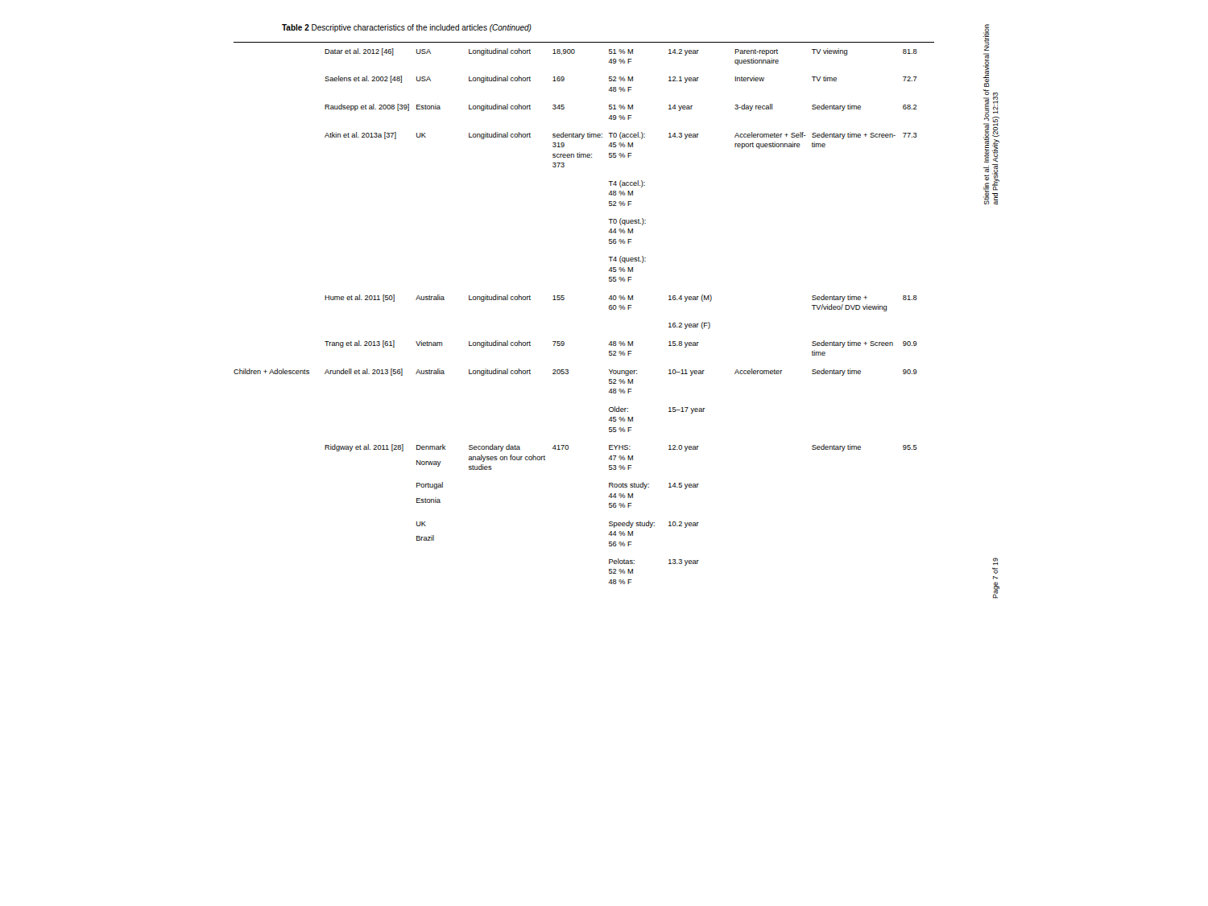Stierlin et al. International Journal of Behavioral Nutrition and Physical Activity (2015) 12:133
Page 7 of 19
Table 2 Descriptive characteristics of the included articles (Continued)
| | Datar et al. 2012 [46] | USA | Longitudinal cohort | 18,900 | 51 % M 49 % F | 14.2 year | Parent-report questionnaire | TV viewing | 81.8 |
| | Saelens et al. 2002 [48] | USA | Longitudinal cohort | 169 | 52 % M 48 % F | 12.1 year | Interview | TV time | 72.7 |
| | Raudsepp et al. 2008 [39] | Estonia | Longitudinal cohort | 345 | 51 % M 49 % F | 14 year | 3-day recall | Sedentary time | 68.2 |
| | Atkin et al. 2013a [37] | UK | Longitudinal cohort | sedentary time: 319 screen time: 373 | T0 (accel.): 45 % M 55 % F | 14.3 year | Accelerometer + Self-report questionnaire | Sedentary time + Screen-time | 77.3 |
| | | | | | T4 (accel.): 48 % M 52 % F | | | | |
| | | | | | T0 (quest.): 44 % M 56 % F | | | | |
| | | | | | T4 (quest.): 45 % M 55 % F | | | | |
| | Hume et al. 2011 [50] | Australia | Longitudinal cohort | 155 | 40 % M 60 % F | 16.4 year (M) | | Sedentary time + TV/video/ DVD viewing | 81.8 |
| | | | | | | 16.2 year (F) | | | |
| | Trang et al. 2013 [61] | Vietnam | Longitudinal cohort | 759 | 48 % M 52 % F | 15.8 year | | Sedentary time + Screen time | 90.9 |
| Children + Adolescents | Arundell et al. 2013 [56] | Australia | Longitudinal cohort | 2053 | Younger: 52 % M 48 % F | 10–11 year | Accelerometer | Sedentary time | 90.9 |
| | | | | | Older: 45 % M 55 % F | 15–17 year | | | |
| | Ridgway et al. 2011 [28] | Denmark Norway | Secondary data analyses on four cohort studies | 4170 | EYHS: 47 % M 53 % F | 12.0 year | | Sedentary time | 95.5 |
| | | Portugal Estonia | | | Roots study: 44 % M 56 % F | 14.5 year | | | |
| | | UK Brazil | | | Speedy study: 44 % M 56 % F | 10.2 year | | | |
| | | | | | Pelotas: 52 % M 48 % F | 13.3 year | | | |